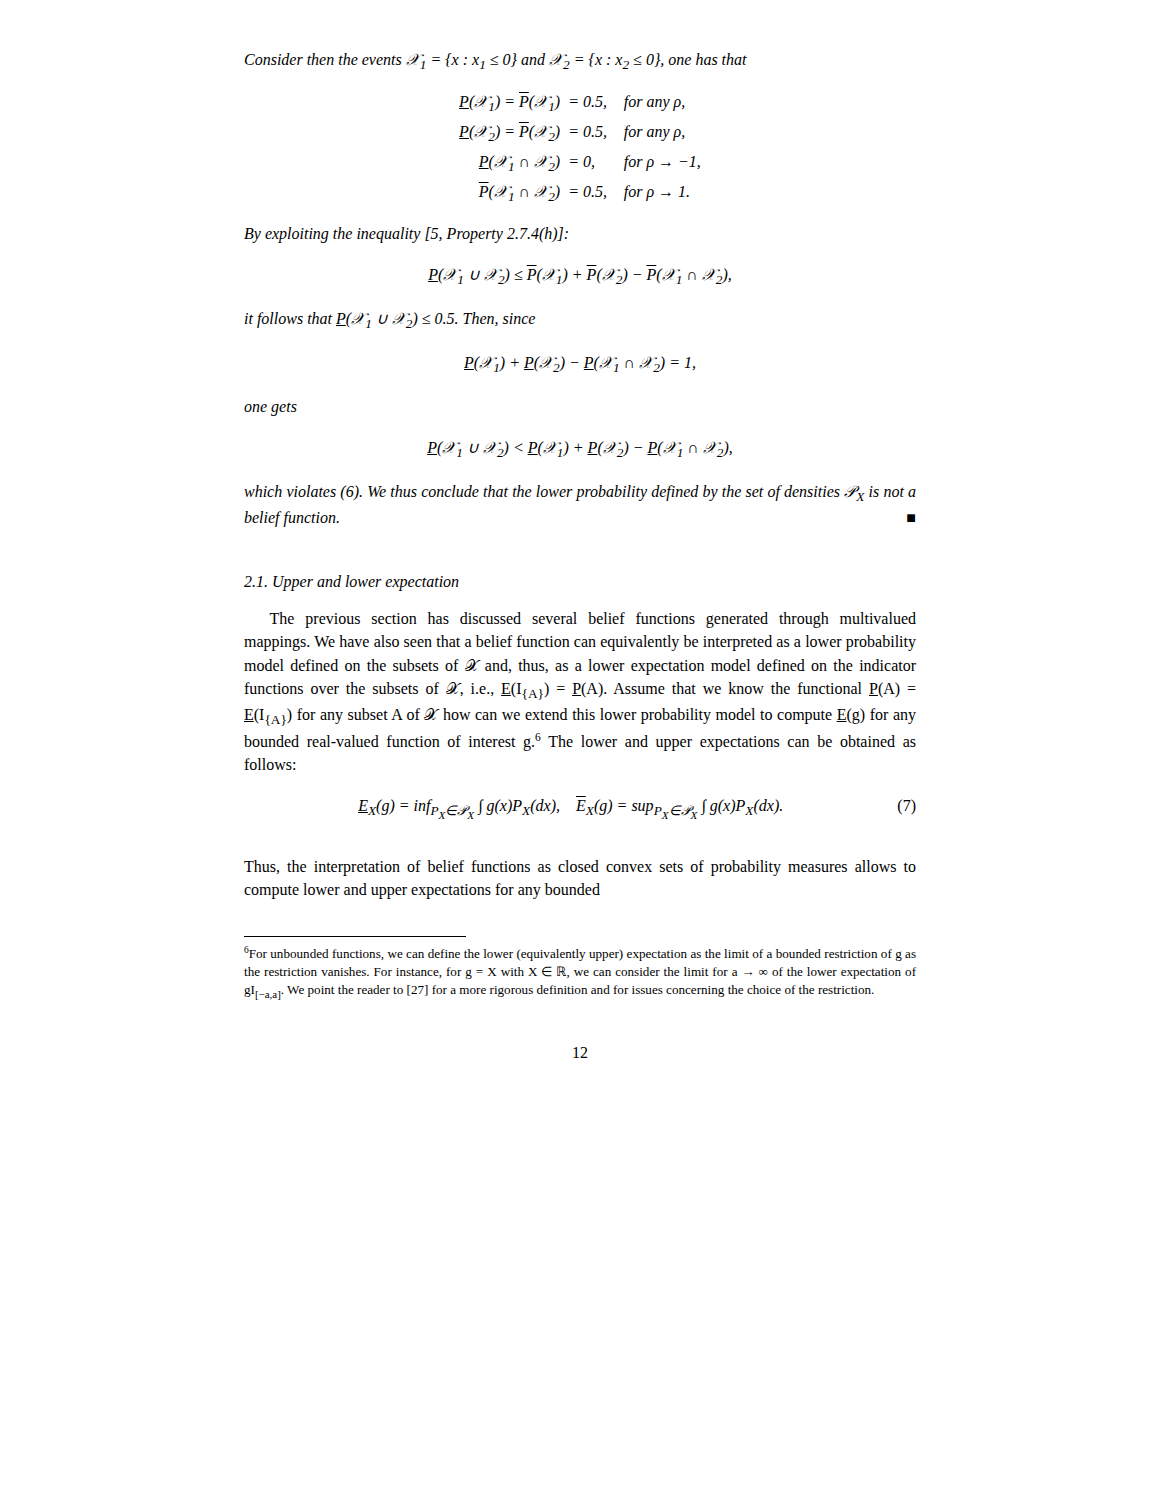Consider then the events 𝒳1 = {x : x1 ≤ 0} and 𝒳2 = {x : x2 ≤ 0}, one has that
| P (𝒳 1 ) = P (𝒳 1 ) | = 0.5, | for any ρ, |
| P (𝒳 2 ) = P (𝒳 2 ) | = 0.5, | for any ρ, |
| P (𝒳 1 ∩ 𝒳 2 ) | = 0, | for ρ → −1, |
| P (𝒳 1 ∩ 𝒳 2 ) | = 0.5, | for ρ → 1. |
By exploiting the inequality [5, Property 2.7.4(h)]:
P(𝒳1 ∪ 𝒳2) ≤ P(𝒳1) + P(𝒳2) − P(𝒳1 ∩ 𝒳2),
it follows that P(𝒳1 ∪ 𝒳2) ≤ 0.5. Then, since
P(𝒳1) + P(𝒳2) − P(𝒳1 ∩ 𝒳2) = 1,
one gets
P(𝒳1 ∪ 𝒳2) < P(𝒳1) + P(𝒳2) − P(𝒳1 ∩ 𝒳2),
which violates (6). We thus conclude that the lower probability defined by the set of densities 𝒫X is not a belief function. ■
2.1. Upper and lower expectation
The previous section has discussed several belief functions generated through multivalued mappings. We have also seen that a belief function can equivalently be interpreted as a lower probability model defined on the subsets of 𝒳 and, thus, as a lower expectation model defined on the indicator functions over the subsets of 𝒳, i.e., E(I{A}) = P(A). Assume that we know the functional P(A) = E(I{A}) for any subset A of 𝒳 how can we extend this lower probability model to compute E(g) for any bounded real-valued function of interest g.6 The lower and upper expectations can be obtained as follows:
(7) EX(g) = infPX∈𝒫X ∫ g(x)PX(dx), EX(g) = supPX∈𝒫X ∫ g(x)PX(dx).
Thus, the interpretation of belief functions as closed convex sets of probability measures allows to compute lower and upper expectations for any bounded
6For unbounded functions, we can define the lower (equivalently upper) expectation as the limit of a bounded restriction of g as the restriction vanishes. For instance, for g = X with X ∈ ℝ, we can consider the limit for a → ∞ of the lower expectation of gI[−a,a]. We point the reader to [27] for a more rigorous definition and for issues concerning the choice of the restriction.
12